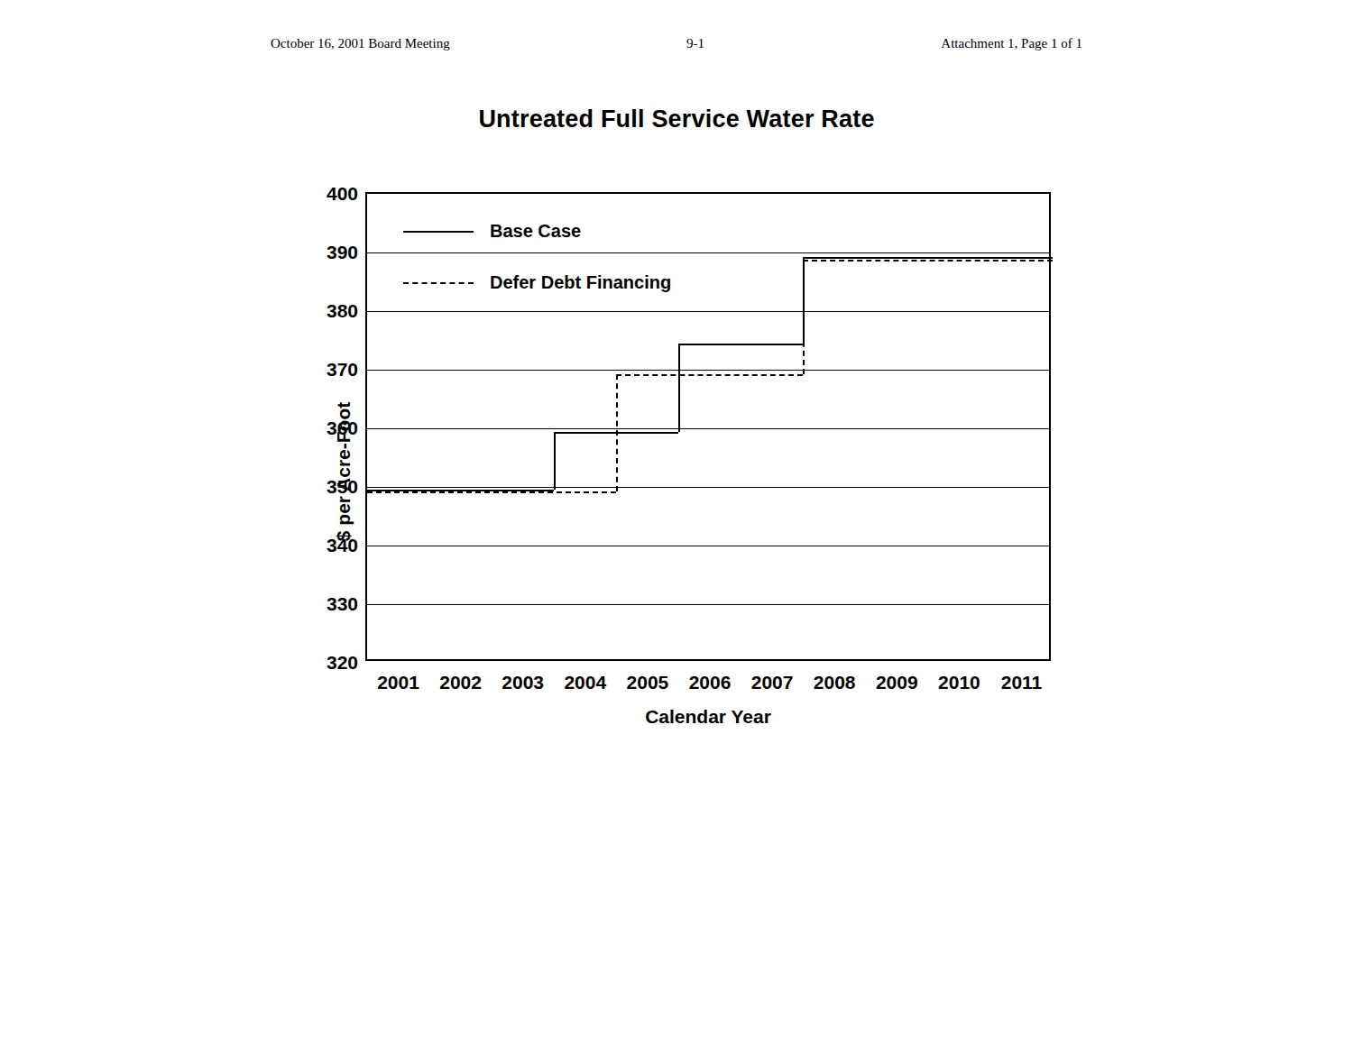October 16, 2001 Board Meeting
9-1
Attachment 1, Page 1 of 1
Untreated Full Service Water Rate
$ per Acre-Foot
400
390
380
370
360
350
340
330
320
2001
2002
2003
2004
2005
2006
2007
2008
2009
2010
2011
Base Case
Defer Debt Financing
Calendar Year